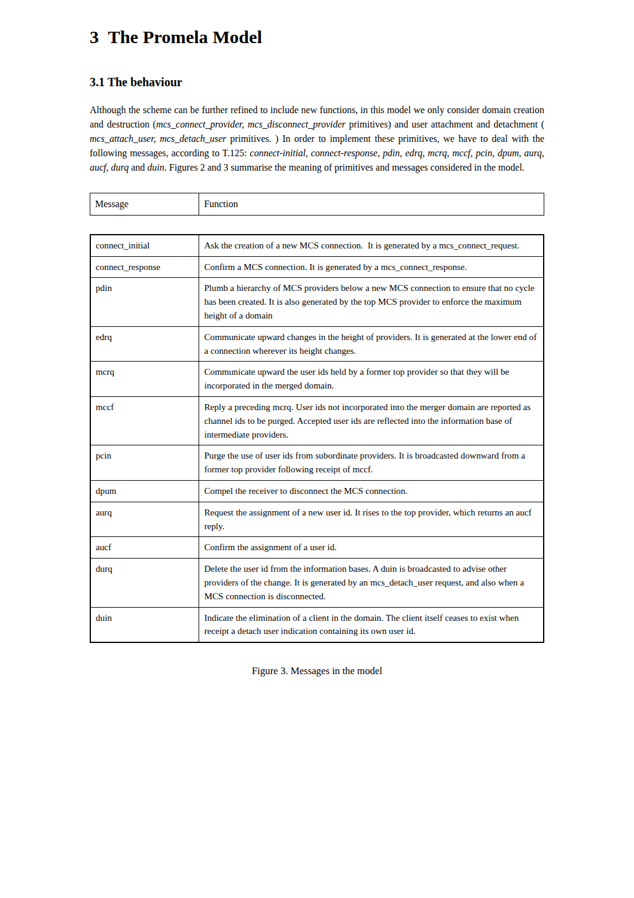3 The Promela Model
3.1 The behaviour
Although the scheme can be further refined to include new functions, in this model we only consider domain creation and destruction (mcs_connect_provider, mcs_disconnect_provider primitives) and user attachment and detachment ( mcs_attach_user, mcs_detach_user primitives. ) In order to implement these primitives, we have to deal with the following messages, according to T.125: connect-initial, connect-response, pdin, edrq, mcrq, mccf, pcin, dpum, aurq, aucf, durq and duin. Figures 2 and 3 summarise the meaning of primitives and messages considered in the model.
| Message | Function |
| connect_initial | Ask the creation of a new MCS connection. It is generated by a mcs_connect_request. |
| connect_response | Confirm a MCS connection. It is generated by a mcs_connect_response. |
| pdin | Plumb a hierarchy of MCS providers below a new MCS connection to ensure that no cycle has been created. It is also generated by the top MCS provider to enforce the maximum height of a domain |
| edrq | Communicate upward changes in the height of providers. It is generated at the lower end of a connection wherever its height changes. |
| mcrq | Communicate upward the user ids held by a former top provider so that they will be incorporated in the merged domain. |
| mccf | Reply a preceding mcrq. User ids not incorporated into the merger domain are reported as channel ids to be purged. Accepted user ids are reflected into the information base of intermediate providers. |
| pcin | Purge the use of user ids from subordinate providers. It is broadcasted downward from a former top provider following receipt of mccf. |
| dpum | Compel the receiver to disconnect the MCS connection. |
| aurq | Request the assignment of a new user id. It rises to the top provider, which returns an aucf reply. |
| aucf | Confirm the assignment of a user id. |
| durq | Delete the user id from the information bases. A duin is broadcasted to advise other providers of the change. It is generated by an mcs_detach_user request, and also when a MCS connection is disconnected. |
| duin | Indicate the elimination of a client in the domain. The client itself ceases to exist when receipt a detach user indication containing its own user id. |
Figure 3. Messages in the model